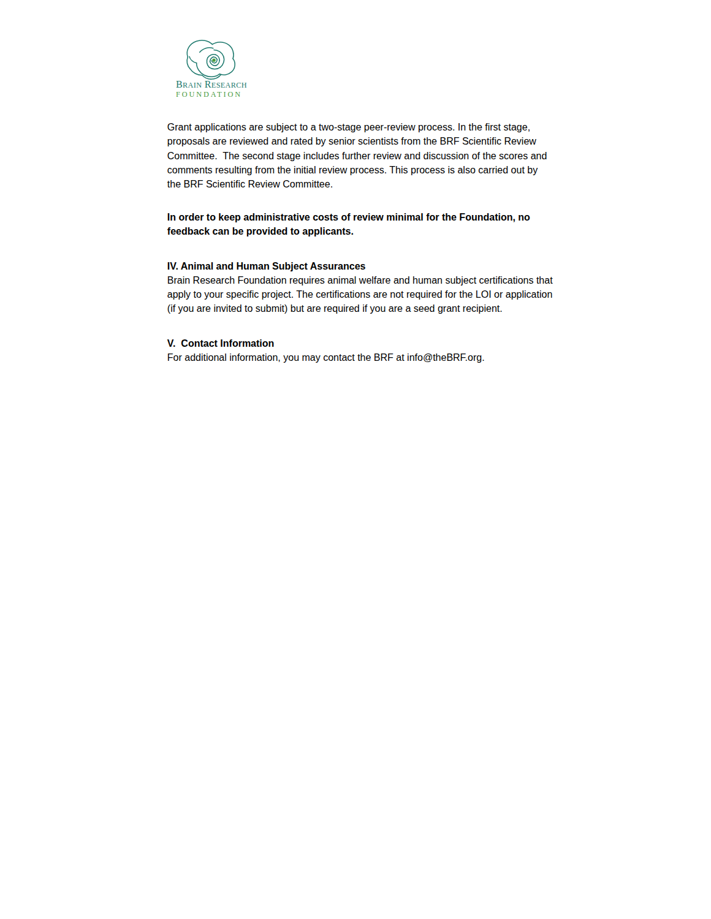BRAIN RESEARCH FOUNDATION
Grant applications are subject to a two-stage peer-review process. In the first stage, proposals are reviewed and rated by senior scientists from the BRF Scientific Review Committee. The second stage includes further review and discussion of the scores and comments resulting from the initial review process. This process is also carried out by the BRF Scientific Review Committee.
In order to keep administrative costs of review minimal for the Foundation, no feedback can be provided to applicants.
IV. Animal and Human Subject Assurances
Brain Research Foundation requires animal welfare and human subject certifications that apply to your specific project. The certifications are not required for the LOI or application (if you are invited to submit) but are required if you are a seed grant recipient.
V. Contact Information
For additional information, you may contact the BRF at info@theBRF.org.